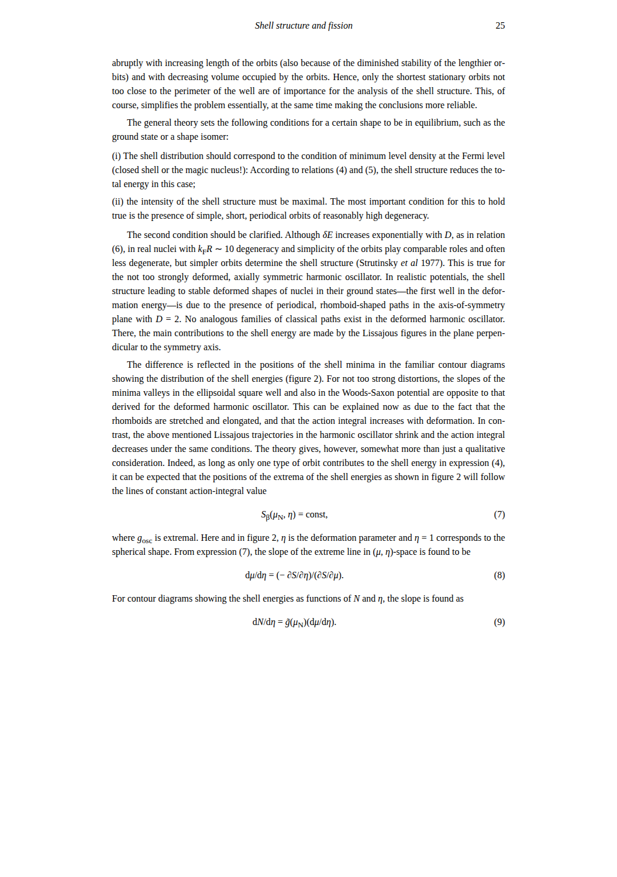Shell structure and fission 25
abruptly with increasing length of the orbits (also because of the diminished stability of the lengthier orbits) and with decreasing volume occupied by the orbits. Hence, only the shortest stationary orbits not too close to the perimeter of the well are of importance for the analysis of the shell structure. This, of course, simplifies the problem essentially, at the same time making the conclusions more reliable.
The general theory sets the following conditions for a certain shape to be in equilibrium, such as the ground state or a shape isomer:
(i) The shell distribution should correspond to the condition of minimum level density at the Fermi level (closed shell or the magic nucleus!): According to relations (4) and (5), the shell structure reduces the total energy in this case;
(ii) the intensity of the shell structure must be maximal. The most important condition for this to hold true is the presence of simple, short, periodical orbits of reasonably high degeneracy.
The second condition should be clarified. Although δE increases exponentially with D, as in relation (6), in real nuclei with kFR ∼ 10 degeneracy and simplicity of the orbits play comparable roles and often less degenerate, but simpler orbits determine the shell structure (Strutinsky et al 1977). This is true for the not too strongly deformed, axially symmetric harmonic oscillator. In realistic potentials, the shell structure leading to stable deformed shapes of nuclei in their ground states—the first well in the deformation energy—is due to the presence of periodical, rhomboid-shaped paths in the axis-of-symmetry plane with D = 2. No analogous families of classical paths exist in the deformed harmonic oscillator. There, the main contributions to the shell energy are made by the Lissajous figures in the plane perpendicular to the symmetry axis.
The difference is reflected in the positions of the shell minima in the familiar contour diagrams showing the distribution of the shell energies (figure 2). For not too strong distortions, the slopes of the minima valleys in the ellipsoidal square well and also in the Woods-Saxon potential are opposite to that derived for the deformed harmonic oscillator. This can be explained now as due to the fact that the rhomboids are stretched and elongated, and that the action integral increases with deformation. In contrast, the above mentioned Lissajous trajectories in the harmonic oscillator shrink and the action integral decreases under the same conditions. The theory gives, however, somewhat more than just a qualitative consideration. Indeed, as long as only one type of orbit contributes to the shell energy in expression (4), it can be expected that the positions of the extrema of the shell energies as shown in figure 2 will follow the lines of constant action-integral value
Sβ(μN, η) = const, (7)
where gosc is extremal. Here and in figure 2, η is the deformation parameter and η = 1 corresponds to the spherical shape. From expression (7), the slope of the extreme line in (μ, η)-space is found to be
dμ/dη = (− ∂S/∂η)/(∂S/∂μ). (8)
For contour diagrams showing the shell energies as functions of N and η, the slope is found as
dN/dη = g̃(μN)(dμ/dη). (9)